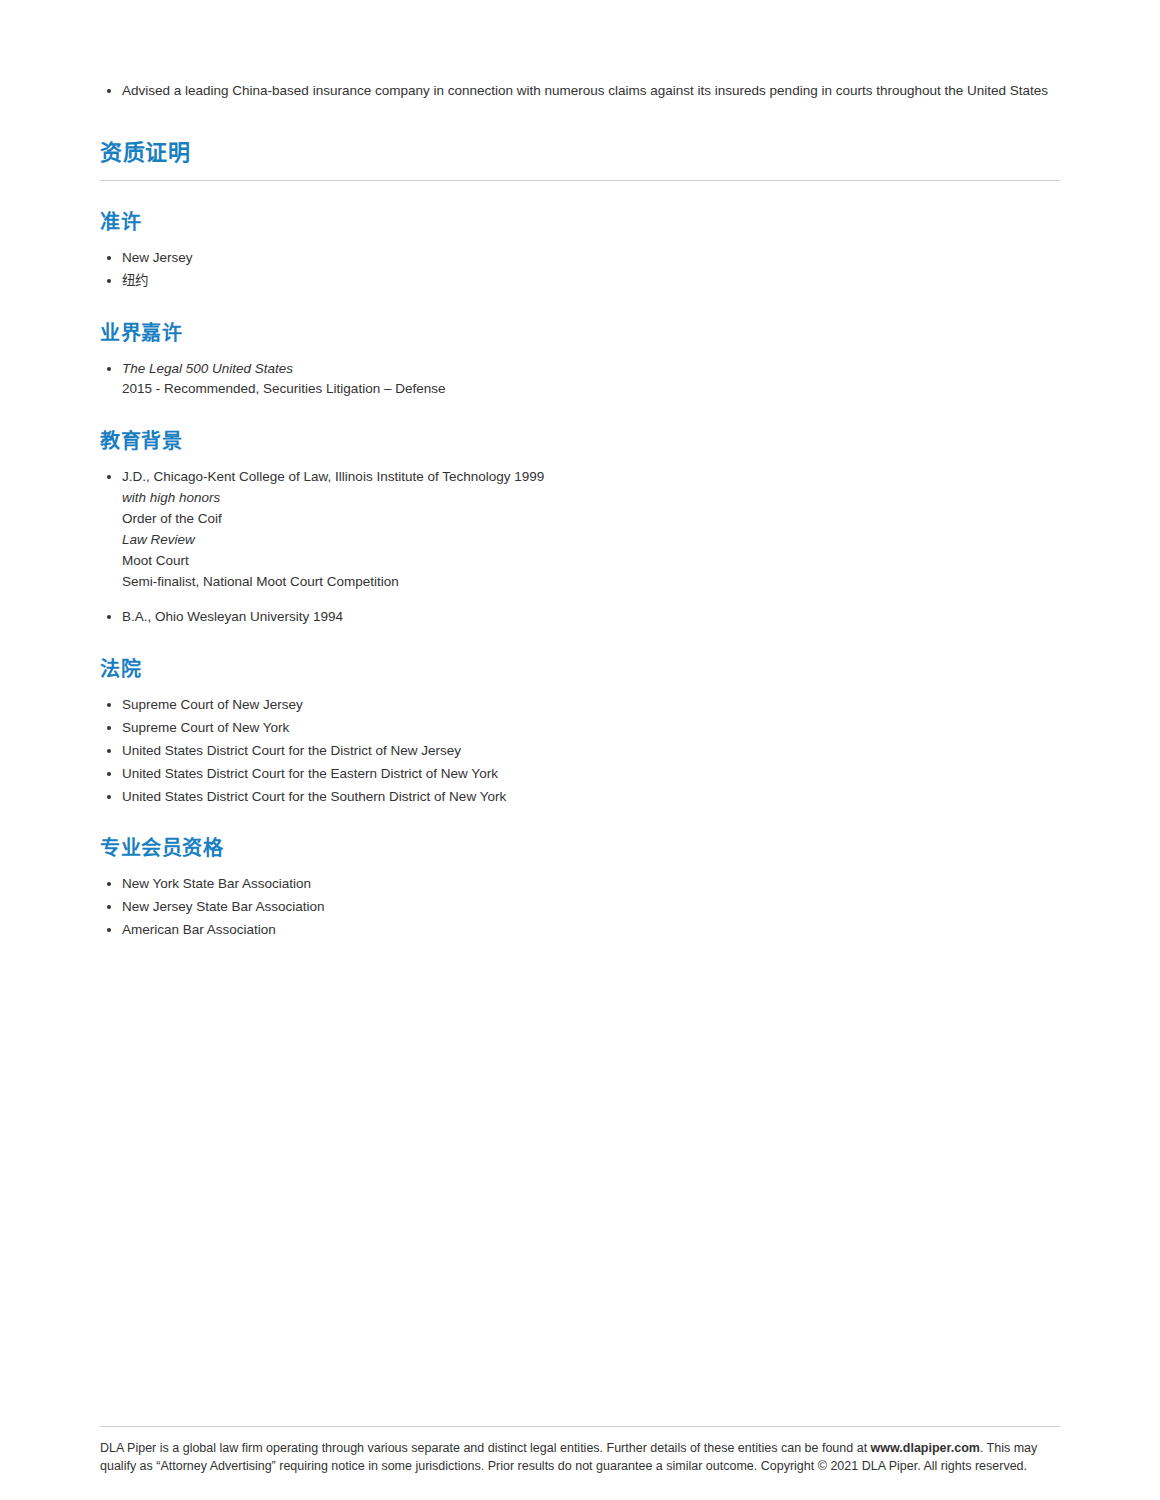Advised a leading China-based insurance company in connection with numerous claims against its insureds pending in courts throughout the United States
资质证明
准许
New Jersey
纽约
业界嘉许
The Legal 500 United States
2015 - Recommended, Securities Litigation – Defense
教育背景
J.D., Chicago-Kent College of Law, Illinois Institute of Technology 1999 with high honors Order of the Coif Law Review Moot Court Semi-finalist, National Moot Court Competition
B.A., Ohio Wesleyan University 1994
法院
Supreme Court of New Jersey
Supreme Court of New York
United States District Court for the District of New Jersey
United States District Court for the Eastern District of New York
United States District Court for the Southern District of New York
专业会员资格
New York State Bar Association
New Jersey State Bar Association
American Bar Association
DLA Piper is a global law firm operating through various separate and distinct legal entities. Further details of these entities can be found at www.dlapiper.com. This may qualify as “Attorney Advertising” requiring notice in some jurisdictions. Prior results do not guarantee a similar outcome. Copyright © 2021 DLA Piper. All rights reserved.